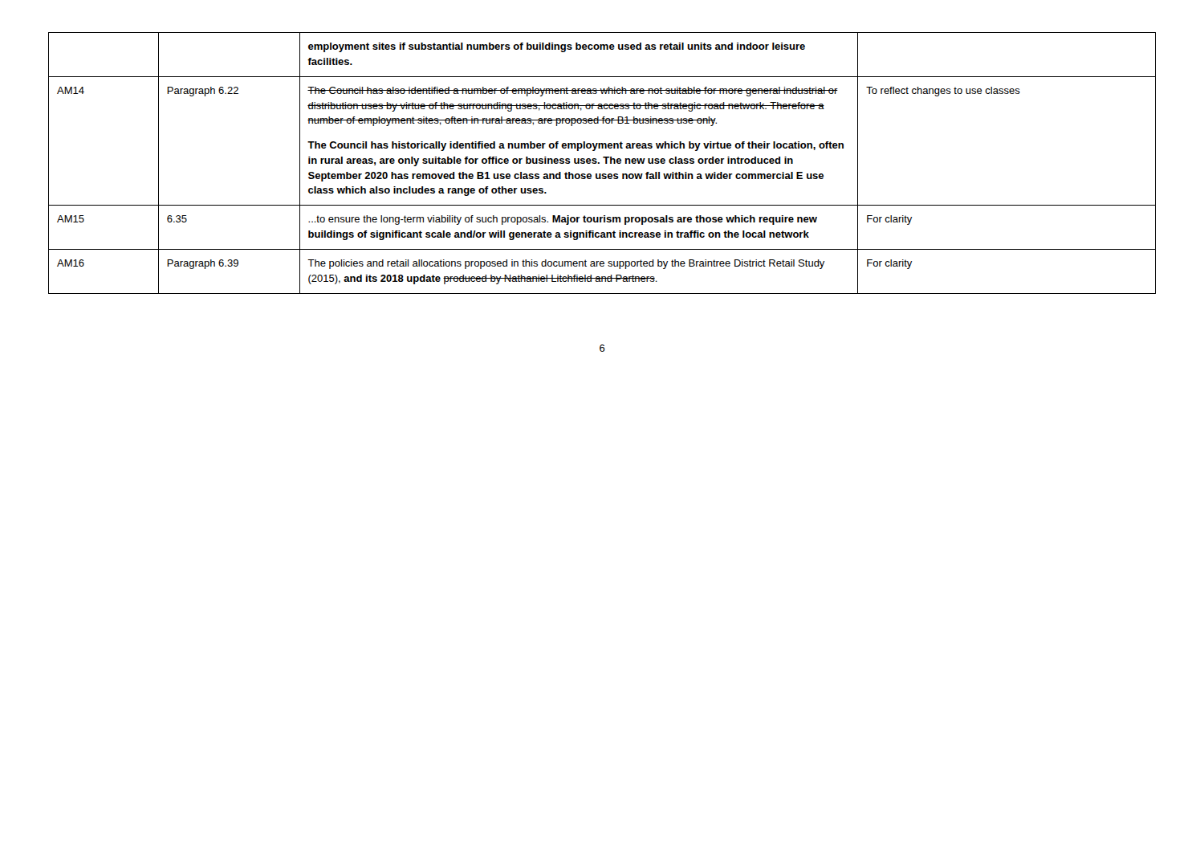| | | employment sites if substantial numbers of buildings become used as retail units and indoor leisure facilities. | |
| AM14 | Paragraph 6.22 | The Council has also identified a number of employment areas which are not suitable for more general industrial or distribution uses by virtue of the surrounding uses, location, or access to the strategic road network. Therefore a number of employment sites, often in rural areas, are proposed for B1 business use only . The Council has historically identified a number of employment areas which by virtue of their location, often in rural areas, are only suitable for office or business uses. The new use class order introduced in September 2020 has removed the B1 use class and those uses now fall within a wider commercial E use class which also includes a range of other uses. | To reflect changes to use classes |
| AM15 | 6.35 | ...to ensure the long-term viability of such proposals. Major tourism proposals are those which require new buildings of significant scale and/or will generate a significant increase in traffic on the local network | For clarity |
| AM16 | Paragraph 6.39 | The policies and retail allocations proposed in this document are supported by the Braintree District Retail Study (2015), and its 2018 update produced by Nathaniel Litchfield and Partners . | For clarity |
6